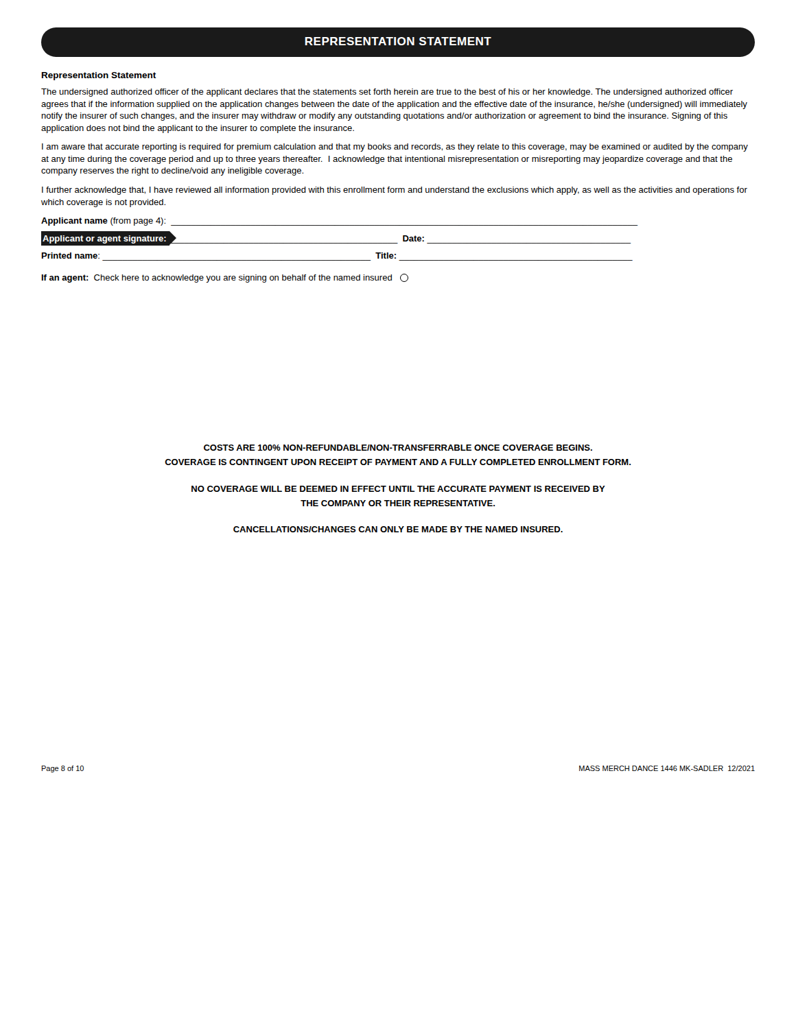REPRESENTATION STATEMENT
Representation Statement
The undersigned authorized officer of the applicant declares that the statements set forth herein are true to the best of his or her knowledge. The undersigned authorized officer agrees that if the information supplied on the application changes between the date of the application and the effective date of the insurance, he/she (undersigned) will immediately notify the insurer of such changes, and the insurer may withdraw or modify any outstanding quotations and/or authorization or agreement to bind the insurance. Signing of this application does not bind the applicant to the insurer to complete the insurance.
I am aware that accurate reporting is required for premium calculation and that my books and records, as they relate to this coverage, may be examined or audited by the company at any time during the coverage period and up to three years thereafter. I acknowledge that intentional misrepresentation or misreporting may jeopardize coverage and that the company reserves the right to decline/void any ineligible coverage.
I further acknowledge that, I have reviewed all information provided with this enrollment form and understand the exclusions which apply, as well as the activities and operations for which coverage is not provided.
Applicant name (from page 4): ______________________________________________________________________________________________
Applicant or agent signature:______________________________________________ Date: _________________________________________
Printed name: ______________________________________________________ Title: _______________________________________________
If an agent: Check here to acknowledge you are signing on behalf of the named insured
COSTS ARE 100% NON-REFUNDABLE/NON-TRANSFERRABLE ONCE COVERAGE BEGINS.
COVERAGE IS CONTINGENT UPON RECEIPT OF PAYMENT AND A FULLY COMPLETED ENROLLMENT FORM.
NO COVERAGE WILL BE DEEMED IN EFFECT UNTIL THE ACCURATE PAYMENT IS RECEIVED BY
THE COMPANY OR THEIR REPRESENTATIVE.
CANCELLATIONS/CHANGES CAN ONLY BE MADE BY THE NAMED INSURED.
Page 8 of 10 MASS MERCH DANCE 1446 MK-SADLER 12/2021